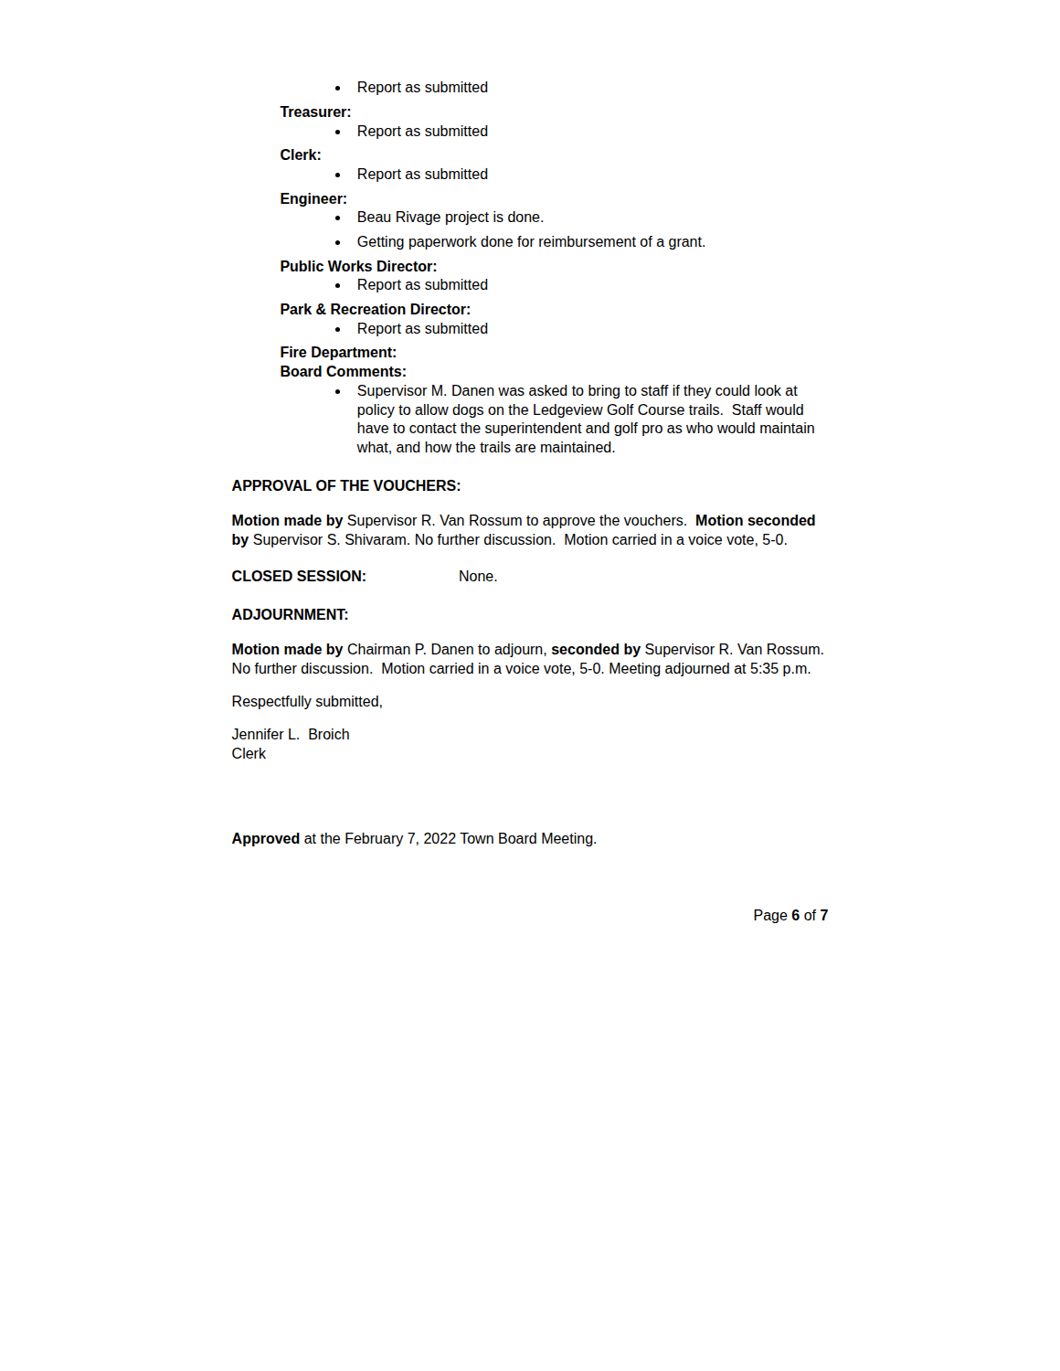Report as submitted
Treasurer:
Report as submitted
Clerk:
Report as submitted
Engineer:
Beau Rivage project is done.
Getting paperwork done for reimbursement of a grant.
Public Works Director:
Report as submitted
Park & Recreation Director:
Report as submitted
Fire Department:
Board Comments:
Supervisor M. Danen was asked to bring to staff if they could look at policy to allow dogs on the Ledgeview Golf Course trails. Staff would have to contact the superintendent and golf pro as who would maintain what, and how the trails are maintained.
APPROVAL OF THE VOUCHERS:
Motion made by Supervisor R. Van Rossum to approve the vouchers. Motion seconded by Supervisor S. Shivaram. No further discussion. Motion carried in a voice vote, 5-0.
CLOSED SESSION: None.
ADJOURNMENT:
Motion made by Chairman P. Danen to adjourn, seconded by Supervisor R. Van Rossum. No further discussion. Motion carried in a voice vote, 5-0. Meeting adjourned at 5:35 p.m.
Respectfully submitted,
Jennifer L. Broich
Clerk
Approved at the February 7, 2022 Town Board Meeting.
Page 6 of 7